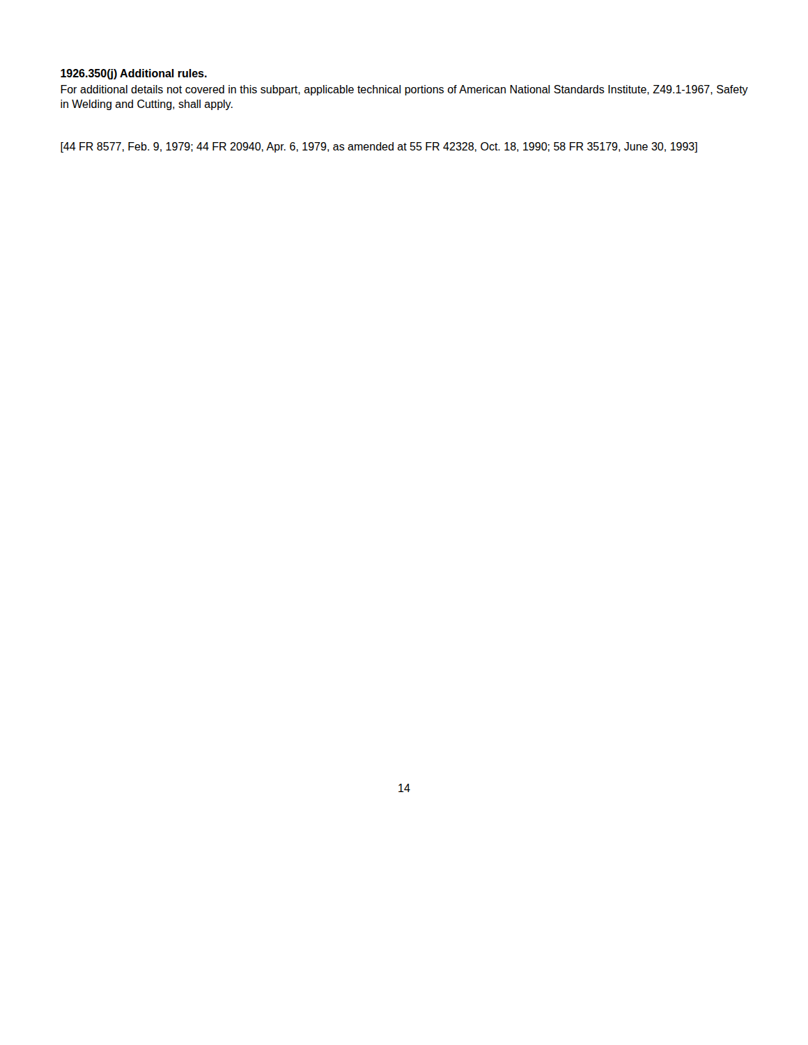1926.350(j) Additional rules.
For additional details not covered in this subpart, applicable technical portions of American National Standards Institute, Z49.1-1967, Safety in Welding and Cutting, shall apply.
[44 FR 8577, Feb. 9, 1979; 44 FR 20940, Apr. 6, 1979, as amended at 55 FR 42328, Oct. 18, 1990; 58 FR 35179, June 30, 1993]
14